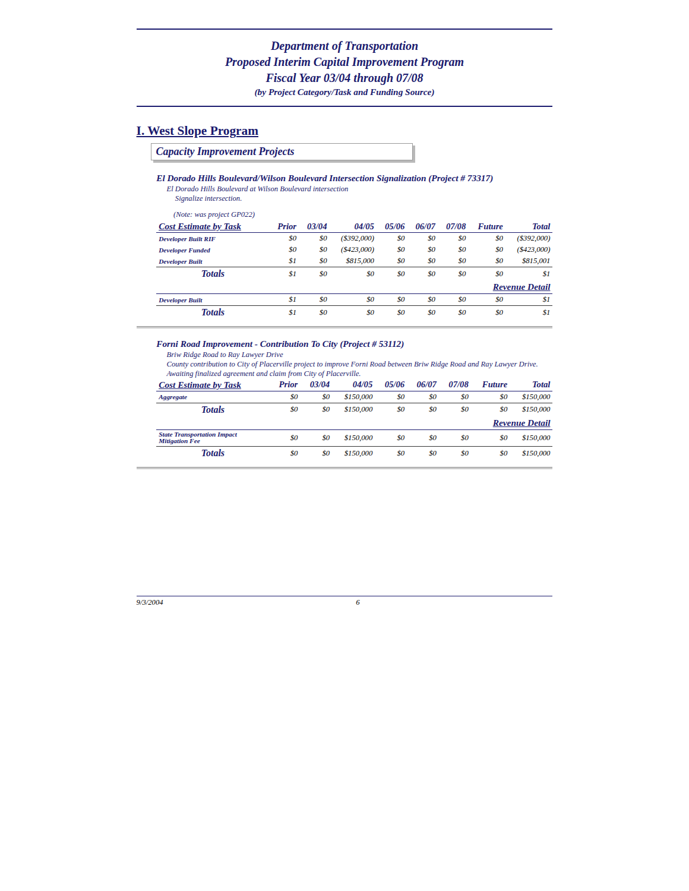Department of Transportation
Proposed Interim Capital Improvement Program
Fiscal Year 03/04 through 07/08
(by Project Category/Task and Funding Source)
I. West Slope Program
Capacity Improvement Projects
El Dorado Hills Boulevard/Wilson Boulevard Intersection Signalization (Project # 73317)
El Dorado Hills Boulevard at Wilson Boulevard intersection Signalize intersection.
(Note: was project GP022)
| Cost Estimate by Task | Prior | 03/04 | 04/05 | 05/06 | 06/07 | 07/08 | Future | Total |
| --- | --- | --- | --- | --- | --- | --- | --- | --- |
| Developer Built RIF | $0 | $0 | ($392,000) | $0 | $0 | $0 | $0 | ($392,000) |
| Developer Funded | $0 | $0 | ($423,000) | $0 | $0 | $0 | $0 | ($423,000) |
| Developer Built | $1 | $0 | $815,000 | $0 | $0 | $0 | $0 | $815,001 |
| Totals | $1 | $0 | $0 | $0 | $0 | $0 | $0 | $1 |
| Revenue Detail |
| Developer Built | $1 | $0 | $0 | $0 | $0 | $0 | $0 | $1 |
| Totals | $1 | $0 | $0 | $0 | $0 | $0 | $0 | $1 |
Forni Road Improvement - Contribution To City (Project # 53112)
Briw Ridge Road to Ray Lawyer Drive
County contribution to City of Placerville project to improve Forni Road between Briw Ridge Road and Ray Lawyer Drive. Awaiting finalized agreement and claim from City of Placerville.
| Cost Estimate by Task | Prior | 03/04 | 04/05 | 05/06 | 06/07 | 07/08 | Future | Total |
| --- | --- | --- | --- | --- | --- | --- | --- | --- |
| Aggregate | $0 | $0 | $150,000 | $0 | $0 | $0 | $0 | $150,000 |
| Totals | $0 | $0 | $150,000 | $0 | $0 | $0 | $0 | $150,000 |
| Revenue Detail |
| State Transportation Impact Mitigation Fee | $0 | $0 | $150,000 | $0 | $0 | $0 | $0 | $150,000 |
| Totals | $0 | $0 | $150,000 | $0 | $0 | $0 | $0 | $150,000 |
9/3/2004
6